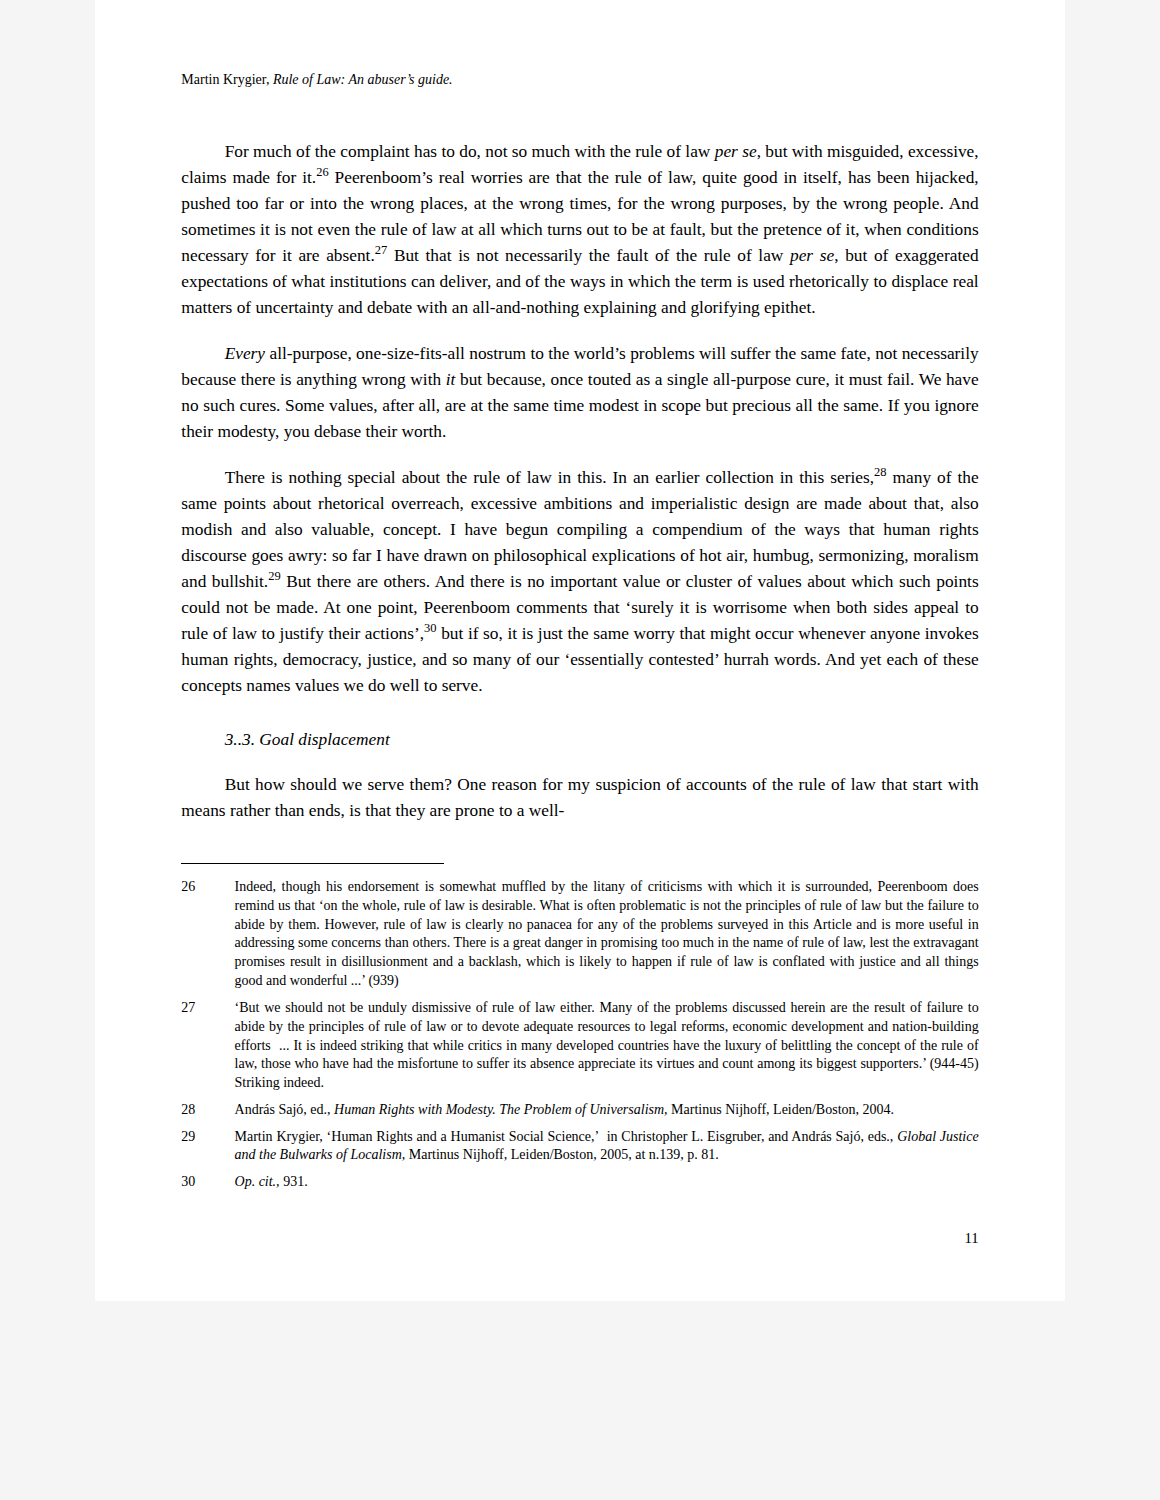Martin Krygier, Rule of Law: An abuser’s guide.
For much of the complaint has to do, not so much with the rule of law per se, but with misguided, excessive, claims made for it.26 Peerenboom’s real worries are that the rule of law, quite good in itself, has been hijacked, pushed too far or into the wrong places, at the wrong times, for the wrong purposes, by the wrong people. And sometimes it is not even the rule of law at all which turns out to be at fault, but the pretence of it, when conditions necessary for it are absent.27 But that is not necessarily the fault of the rule of law per se, but of exaggerated expectations of what institutions can deliver, and of the ways in which the term is used rhetorically to displace real matters of uncertainty and debate with an all-and-nothing explaining and glorifying epithet.
Every all-purpose, one-size-fits-all nostrum to the world’s problems will suffer the same fate, not necessarily because there is anything wrong with it but because, once touted as a single all-purpose cure, it must fail. We have no such cures. Some values, after all, are at the same time modest in scope but precious all the same. If you ignore their modesty, you debase their worth.
There is nothing special about the rule of law in this. In an earlier collection in this series,28 many of the same points about rhetorical overreach, excessive ambitions and imperialistic design are made about that, also modish and also valuable, concept. I have begun compiling a compendium of the ways that human rights discourse goes awry: so far I have drawn on philosophical explications of hot air, humbug, sermonizing, moralism and bullshit.29 But there are others. And there is no important value or cluster of values about which such points could not be made. At one point, Peerenboom comments that ‘surely it is worrisome when both sides appeal to rule of law to justify their actions’,30 but if so, it is just the same worry that might occur whenever anyone invokes human rights, democracy, justice, and so many of our ‘essentially contested’ hurrah words. And yet each of these concepts names values we do well to serve.
3..3. Goal displacement
But how should we serve them? One reason for my suspicion of accounts of the rule of law that start with means rather than ends, is that they are prone to a well-
26
Indeed, though his endorsement is somewhat muffled by the litany of criticisms with which it is surrounded, Peerenboom does remind us that ‘on the whole, rule of law is desirable. What is often problematic is not the principles of rule of law but the failure to abide by them. However, rule of law is clearly no panacea for any of the problems surveyed in this Article and is more useful in addressing some concerns than others. There is a great danger in promising too much in the name of rule of law, lest the extravagant promises result in disillusionment and a backlash, which is likely to happen if rule of law is conflated with justice and all things good and wonderful ...’ (939)
27
‘But we should not be unduly dismissive of rule of law either. Many of the problems discussed herein are the result of failure to abide by the principles of rule of law or to devote adequate resources to legal reforms, economic development and nation-building efforts ... It is indeed striking that while critics in many developed countries have the luxury of belittling the concept of the rule of law, those who have had the misfortune to suffer its absence appreciate its virtues and count among its biggest supporters.’ (944-45) Striking indeed.
28
András Sajó, ed., Human Rights with Modesty. The Problem of Universalism, Martinus Nijhoff, Leiden/Boston, 2004.
29
Martin Krygier, ‘Human Rights and a Humanist Social Science,’ in Christopher L. Eisgruber, and András Sajó, eds., Global Justice and the Bulwarks of Localism, Martinus Nijhoff, Leiden/Boston, 2005, at n.139, p. 81.
30
Op. cit., 931.
11